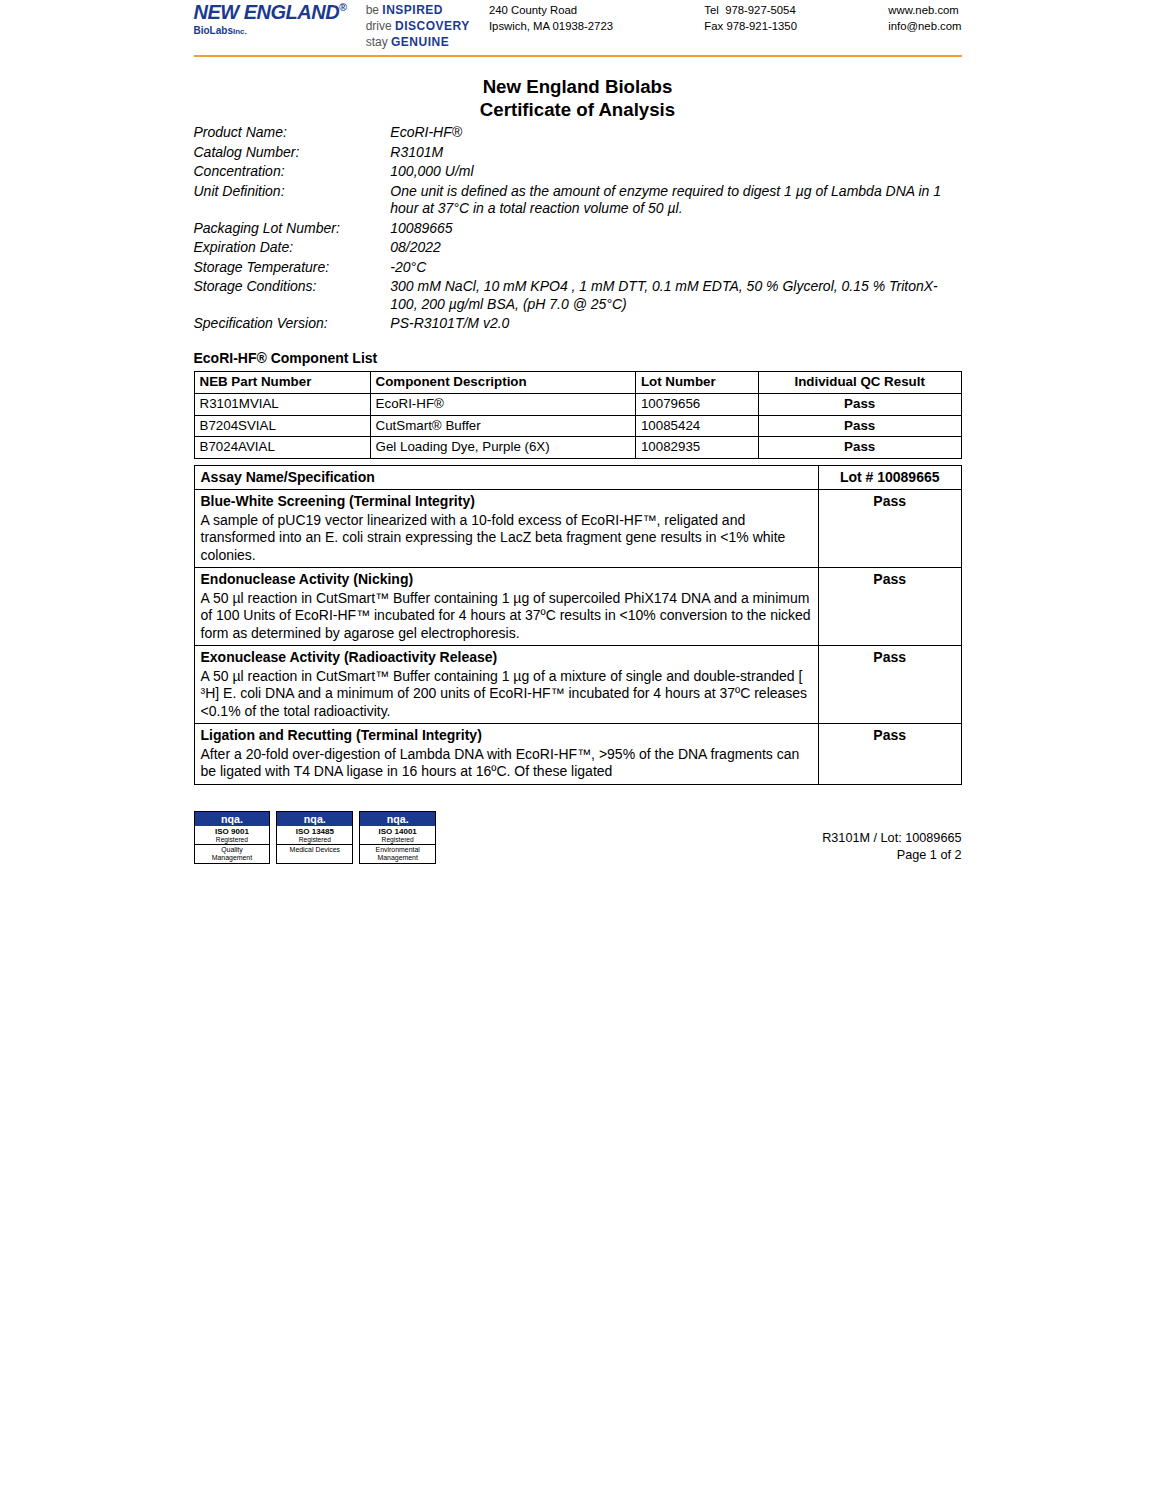NEW ENGLAND®
BioLabsInc.
be INSPIRED
drive DISCOVERY
stay GENUINE
240 County Road
Ipswich, MA 01938-2723
Tel 978-927-5054
Fax 978-921-1350
www.neb.com
info@neb.com
New England BiolabsCertificate of Analysis
| Product Name: | EcoRI-HF® |
| Catalog Number: | R3101M |
| Concentration: | 100,000 U/ml |
| Unit Definition: | One unit is defined as the amount of enzyme required to digest 1 µg of Lambda DNA in 1 hour at 37°C in a total reaction volume of 50 µl. |
| Packaging Lot Number: | 10089665 |
| Expiration Date: | 08/2022 |
| Storage Temperature: | -20°C |
| Storage Conditions: | 300 mM NaCl, 10 mM KPO4 , 1 mM DTT, 0.1 mM EDTA, 50 % Glycerol, 0.15 % TritonX-100, 200 µg/ml BSA, (pH 7.0 @ 25°C) |
| Specification Version: | PS-R3101T/M v2.0 |
EcoRI-HF® Component List
| NEB Part Number | Component Description | Lot Number | Individual QC Result |
| --- | --- | --- | --- |
| R3101MVIAL | EcoRI-HF® | 10079656 | Pass |
| B7204SVIAL | CutSmart® Buffer | 10085424 | Pass |
| B7024AVIAL | Gel Loading Dye, Purple (6X) | 10082935 | Pass |
| Assay Name/Specification | Lot # 10089665 |
| --- | --- |
| Blue-White Screening (Terminal Integrity) A sample of pUC19 vector linearized with a 10-fold excess of EcoRI-HF™, religated and transformed into an E. coli strain expressing the LacZ beta fragment gene results in <1% white colonies. | Pass |
| Endonuclease Activity (Nicking) A 50 µl reaction in CutSmart™ Buffer containing 1 µg of supercoiled PhiX174 DNA and a minimum of 100 Units of EcoRI-HF™ incubated for 4 hours at 37ºC results in <10% conversion to the nicked form as determined by agarose gel electrophoresis. | Pass |
| Exonuclease Activity (Radioactivity Release) A 50 µl reaction in CutSmart™ Buffer containing 1 µg of a mixture of single and double-stranded [ ³H] E. coli DNA and a minimum of 200 units of EcoRI-HF™ incubated for 4 hours at 37ºC releases <0.1% of the total radioactivity. | Pass |
| Ligation and Recutting (Terminal Integrity) After a 20-fold over-digestion of Lambda DNA with EcoRI-HF™, >95% of the DNA fragments can be ligated with T4 DNA ligase in 16 hours at 16ºC. Of these ligated | Pass |
nqa.
ISO 9001
Registered
Quality
Management
nqa.
ISO 13485
Registered
Medical Devices
nqa.
ISO 14001
Registered
Environmental
Management
R3101M / Lot: 10089665
Page 1 of 2